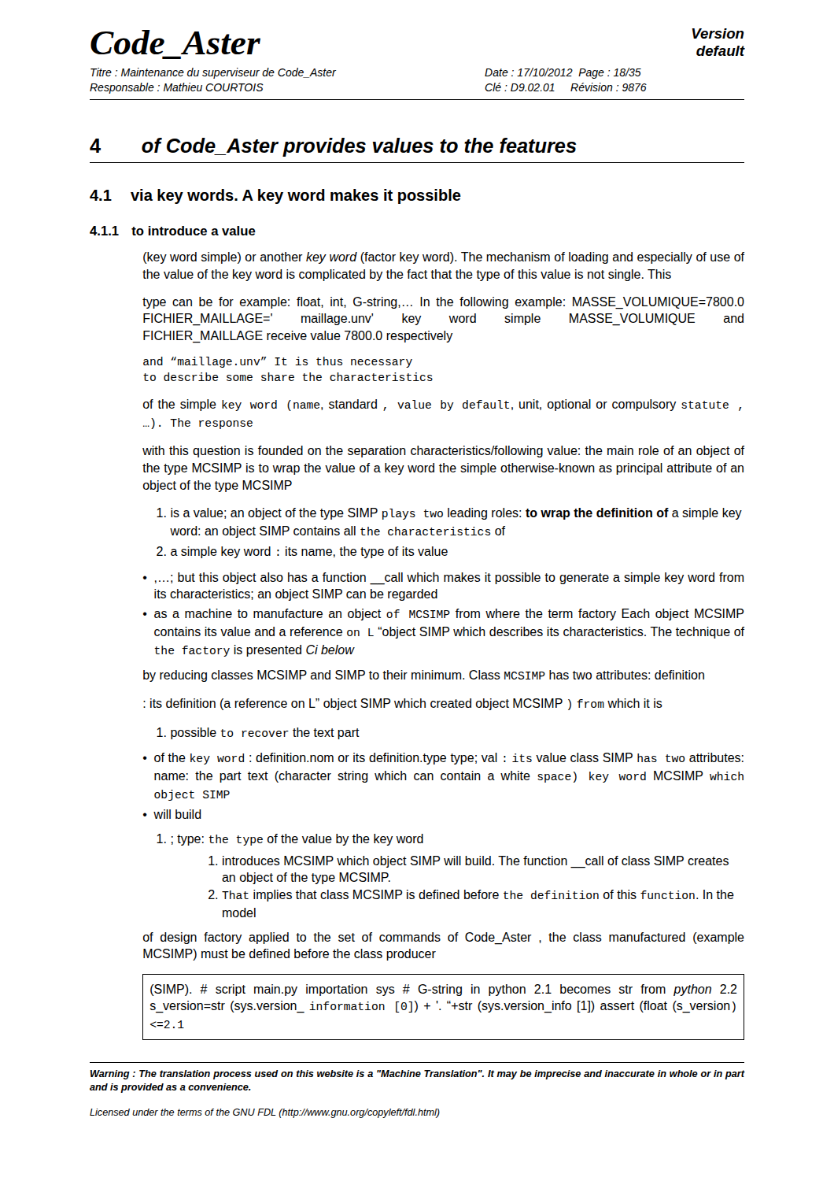Code_Aster
Version default
| Titre : Maintenance du superviseur de Code_Aster | Date : 17/10/2012 Page : 18/35 |
| Responsable : Mathieu COURTOIS | Clé : D9.02.01 Révision : 9876 |
4 of Code_Aster provides values to the features
4.1via key words. A key word makes it possible
4.1.1to introduce a value
(key word simple) or another key word (factor key word). The mechanism of loading and especially of use of the value of the key word is complicated by the fact that the type of this value is not single. This
type can be for example: float, int, G-string,… In the following example: MASSE_VOLUMIQUE=7800.0 FICHIER_MAILLAGE=' maillage.unv' key word simple MASSE_VOLUMIQUE and FICHIER_MAILLAGE receive value 7800.0 respectively
and “maillage.unv” It is thus necessary
to describe some share the characteristics
of the simple key word (name, standard , value by default, unit, optional or compulsory statute , …). The response
with this question is founded on the separation characteristics/following value: the main role of an object of the type MCSIMP is to wrap the value of a key word the simple otherwise-known as principal attribute of an object of the type MCSIMP
is a value; an object of the type SIMP plays two leading roles: to wrap the definition of a simple key word: an object SIMP contains all the characteristics of
a simple key word : its name, the type of its value
,…; but this object also has a function __call which makes it possible to generate a simple key word from its characteristics; an object SIMP can be regarded
as a machine to manufacture an object of MCSIMP from where the term factory Each object MCSIMP contains its value and a reference on L “object SIMP which describes its characteristics. The technique of the factory is presented Ci below
by reducing classes MCSIMP and SIMP to their minimum. Class MCSIMP has two attributes: definition
: its definition (a reference on L” object SIMP which created object MCSIMP ) from which it is
possible to recover the text part
of the key word : definition.nom or its definition.type type; val : its value class SIMP has two attributes: name: the part text (character string which can contain a white space) key word MCSIMP which object SIMP
will build
; type: the type of the value by the key word
introduces MCSIMP which object SIMP will build. The function __call of class SIMP creates an object of the type MCSIMP.
That implies that class MCSIMP is defined before the definition of this function. In the model
of design factory applied to the set of commands of Code_Aster , the class manufactured (example MCSIMP) must be defined before the class producer
(SIMP). # script main.py importation sys # G-string in python 2.1 becomes str from python 2.2 s_version=str (sys.version_ information [0]) + '. “+str (sys.version_info [1]) assert (float (s_version) <=2.1
Warning : The translation process used on this website is a "Machine Translation". It may be imprecise and inaccurate in whole or in part and is provided as a convenience.
Licensed under the terms of the GNU FDL (http://www.gnu.org/copyleft/fdl.html)